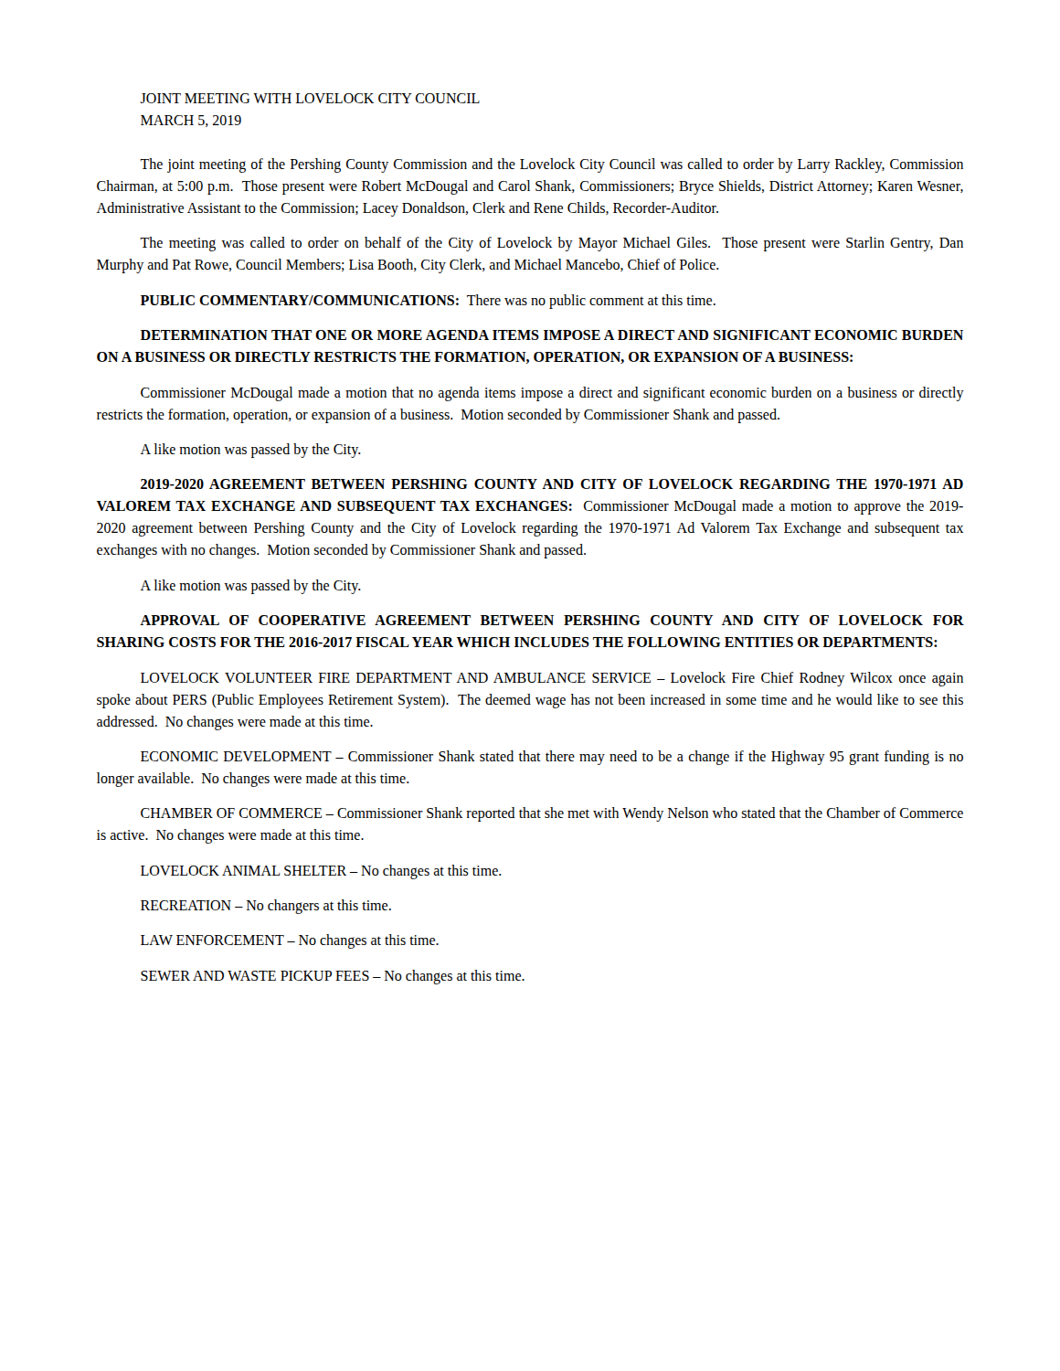JOINT MEETING WITH LOVELOCK CITY COUNCIL
MARCH 5, 2019
The joint meeting of the Pershing County Commission and the Lovelock City Council was called to order by Larry Rackley, Commission Chairman, at 5:00 p.m. Those present were Robert McDougal and Carol Shank, Commissioners; Bryce Shields, District Attorney; Karen Wesner, Administrative Assistant to the Commission; Lacey Donaldson, Clerk and Rene Childs, Recorder-Auditor.
The meeting was called to order on behalf of the City of Lovelock by Mayor Michael Giles. Those present were Starlin Gentry, Dan Murphy and Pat Rowe, Council Members; Lisa Booth, City Clerk, and Michael Mancebo, Chief of Police.
PUBLIC COMMENTARY/COMMUNICATIONS: There was no public comment at this time.
DETERMINATION THAT ONE OR MORE AGENDA ITEMS IMPOSE A DIRECT AND SIGNIFICANT ECONOMIC BURDEN ON A BUSINESS OR DIRECTLY RESTRICTS THE FORMATION, OPERATION, OR EXPANSION OF A BUSINESS:
Commissioner McDougal made a motion that no agenda items impose a direct and significant economic burden on a business or directly restricts the formation, operation, or expansion of a business. Motion seconded by Commissioner Shank and passed.
A like motion was passed by the City.
2019-2020 AGREEMENT BETWEEN PERSHING COUNTY AND CITY OF LOVELOCK REGARDING THE 1970-1971 AD VALOREM TAX EXCHANGE AND SUBSEQUENT TAX EXCHANGES: Commissioner McDougal made a motion to approve the 2019-2020 agreement between Pershing County and the City of Lovelock regarding the 1970-1971 Ad Valorem Tax Exchange and subsequent tax exchanges with no changes. Motion seconded by Commissioner Shank and passed.
A like motion was passed by the City.
APPROVAL OF COOPERATIVE AGREEMENT BETWEEN PERSHING COUNTY AND CITY OF LOVELOCK FOR SHARING COSTS FOR THE 2016-2017 FISCAL YEAR WHICH INCLUDES THE FOLLOWING ENTITIES OR DEPARTMENTS:
LOVELOCK VOLUNTEER FIRE DEPARTMENT AND AMBULANCE SERVICE – Lovelock Fire Chief Rodney Wilcox once again spoke about PERS (Public Employees Retirement System). The deemed wage has not been increased in some time and he would like to see this addressed. No changes were made at this time.
ECONOMIC DEVELOPMENT – Commissioner Shank stated that there may need to be a change if the Highway 95 grant funding is no longer available. No changes were made at this time.
CHAMBER OF COMMERCE – Commissioner Shank reported that she met with Wendy Nelson who stated that the Chamber of Commerce is active. No changes were made at this time.
LOVELOCK ANIMAL SHELTER – No changes at this time.
RECREATION – No changers at this time.
LAW ENFORCEMENT – No changes at this time.
SEWER AND WASTE PICKUP FEES – No changes at this time.